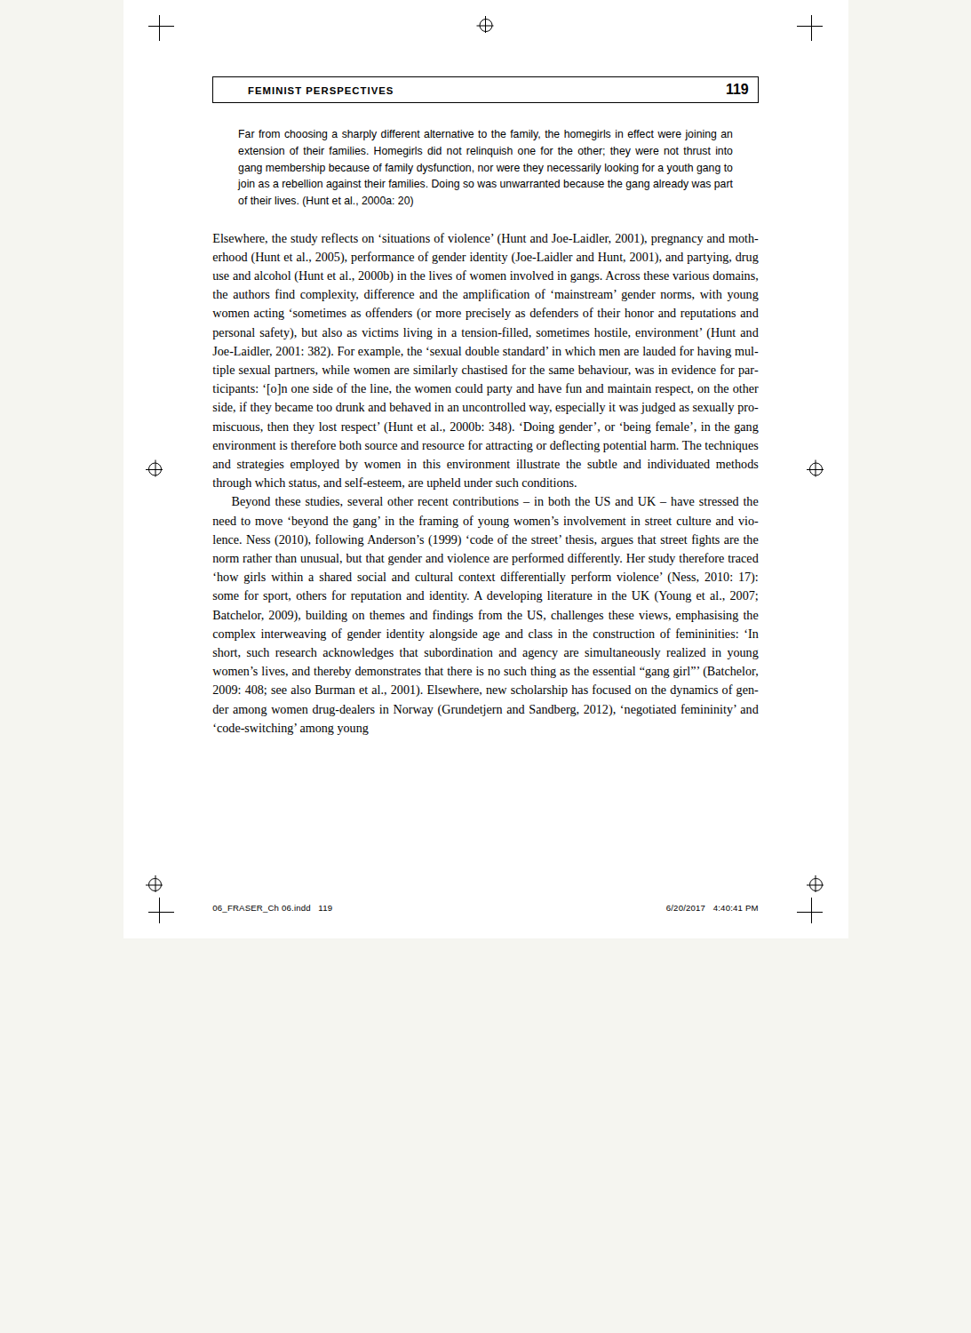Feminist Perspectives 119
Far from choosing a sharply different alternative to the family, the homegirls in effect were joining an extension of their families. Homegirls did not relinquish one for the other; they were not thrust into gang membership because of family dysfunction, nor were they necessarily looking for a youth gang to join as a rebellion against their families. Doing so was unwarranted because the gang already was part of their lives. (Hunt et al., 2000a: 20)
Elsewhere, the study reflects on ‘situations of violence’ (Hunt and Joe-Laidler, 2001), pregnancy and motherhood (Hunt et al., 2005), performance of gender identity (Joe-Laidler and Hunt, 2001), and partying, drug use and alcohol (Hunt et al., 2000b) in the lives of women involved in gangs. Across these various domains, the authors find complexity, difference and the amplification of ‘mainstream’ gender norms, with young women acting ‘sometimes as offenders (or more precisely as defenders of their honor and reputations and personal safety), but also as victims living in a tension-filled, sometimes hostile, environment’ (Hunt and Joe-Laidler, 2001: 382). For example, the ‘sexual double standard’ in which men are lauded for having multiple sexual partners, while women are similarly chastised for the same behaviour, was in evidence for participants: ‘[o]n one side of the line, the women could party and have fun and maintain respect, on the other side, if they became too drunk and behaved in an uncontrolled way, especially it was judged as sexually promiscuous, then they lost respect’ (Hunt et al., 2000b: 348). ‘Doing gender’, or ‘being female’, in the gang environment is therefore both source and resource for attracting or deflecting potential harm. The techniques and strategies employed by women in this environment illustrate the subtle and individuated methods through which status, and self-esteem, are upheld under such conditions.
Beyond these studies, several other recent contributions – in both the US and UK – have stressed the need to move ‘beyond the gang’ in the framing of young women’s involvement in street culture and violence. Ness (2010), following Anderson’s (1999) ‘code of the street’ thesis, argues that street fights are the norm rather than unusual, but that gender and violence are performed differently. Her study therefore traced ‘how girls within a shared social and cultural context differentially perform violence’ (Ness, 2010: 17): some for sport, others for reputation and identity. A developing literature in the UK (Young et al., 2007; Batchelor, 2009), building on themes and findings from the US, challenges these views, emphasising the complex interweaving of gender identity alongside age and class in the construction of femininities: ‘In short, such research acknowledges that subordination and agency are simultaneously realized in young women’s lives, and thereby demonstrates that there is no such thing as the essential “gang girl”’ (Batchelor, 2009: 408; see also Burman et al., 2001). Elsewhere, new scholarship has focused on the dynamics of gender among women drug-dealers in Norway (Grundetjern and Sandberg, 2012), ‘negotiated femininity’ and ‘code-switching’ among young
06_FRASER_Ch 06.indd 119 6/20/2017 4:40:41 PM